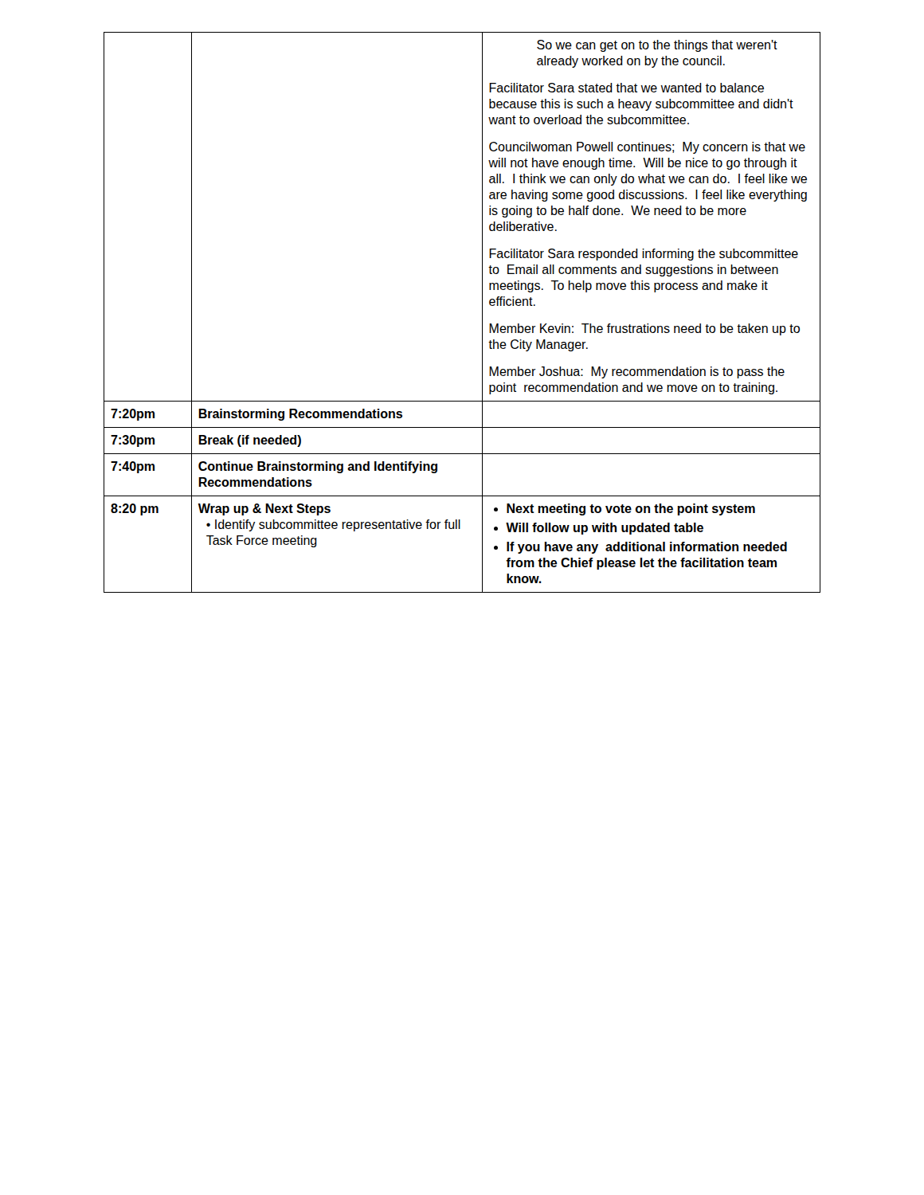| | | So we can get on to the things that weren't already worked on by the council. Facilitator Sara stated that we wanted to balance because this is such a heavy subcommittee and didn't want to overload the subcommittee. Councilwoman Powell continues; My concern is that we will not have enough time. Will be nice to go through it all. I think we can only do what we can do. I feel like we are having some good discussions. I feel like everything is going to be half done. We need to be more deliberative. Facilitator Sara responded informing the subcommittee to Email all comments and suggestions in between meetings. To help move this process and make it efficient. Member Kevin: The frustrations need to be taken up to the City Manager. Member Joshua: My recommendation is to pass the point recommendation and we move on to training. |
| 7:20pm | Brainstorming Recommendations | |
| 7:30pm | Break (if needed) | |
| 7:40pm | Continue Brainstorming and Identifying Recommendations | |
| 8:20 pm | Wrap up & Next Steps • Identify subcommittee representative for full Task Force meeting | Next meeting to vote on the point system Will follow up with updated table If you have any additional information needed from the Chief please let the facilitation team know. |